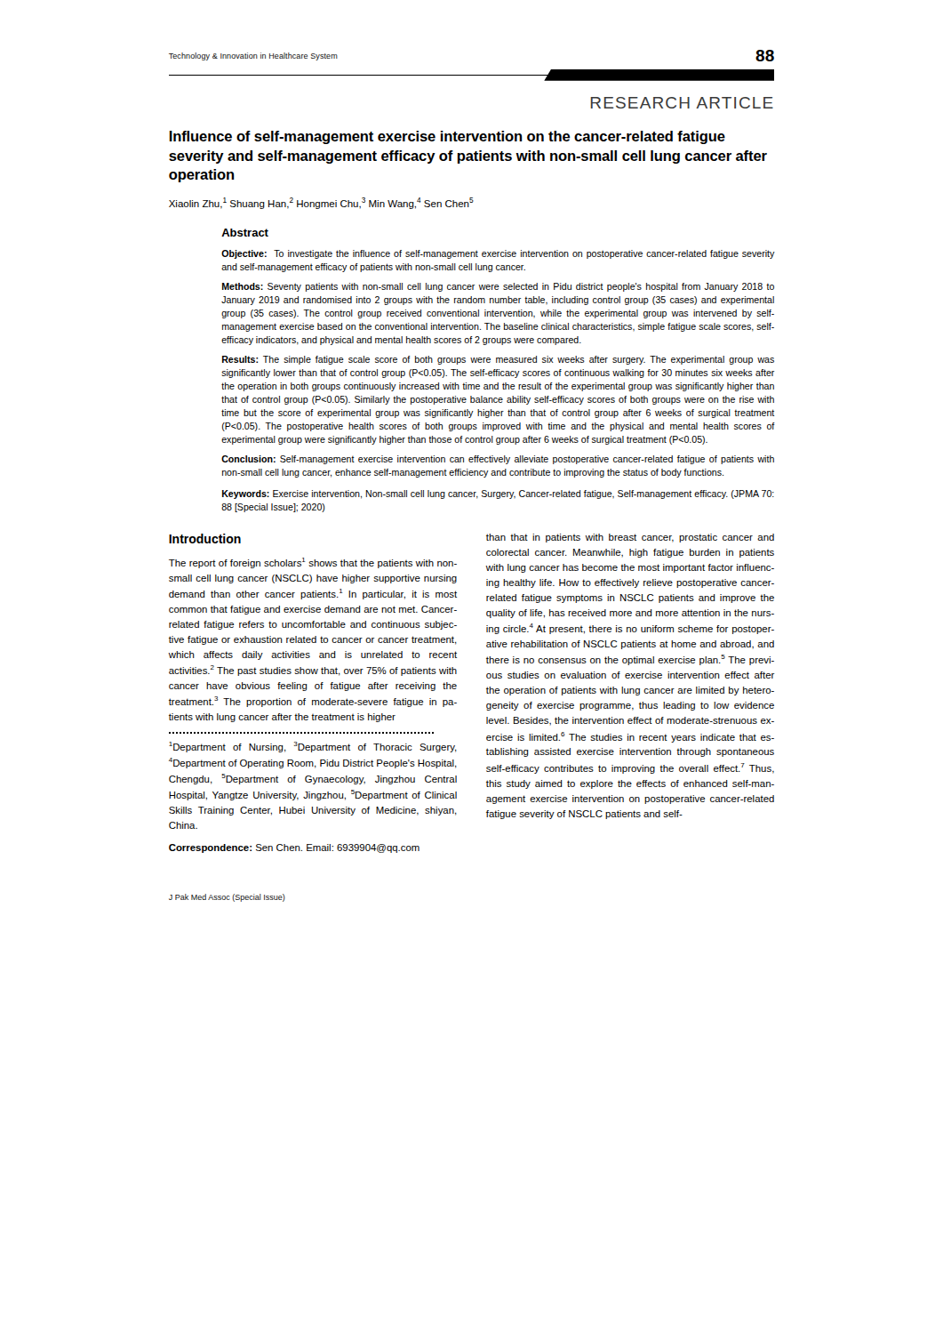Technology & Innovation in Healthcare System
88
RESEARCH ARTICLE
Influence of self-management exercise intervention on the cancer-related fatigue severity and self-management efficacy of patients with non-small cell lung cancer after operation
Xiaolin Zhu,1 Shuang Han,2 Hongmei Chu,3 Min Wang,4 Sen Chen5
Abstract
Objective: To investigate the influence of self-management exercise intervention on postoperative cancer-related fatigue severity and self-management efficacy of patients with non-small cell lung cancer.
Methods: Seventy patients with non-small cell lung cancer were selected in Pidu district people's hospital from January 2018 to January 2019 and randomised into 2 groups with the random number table, including control group (35 cases) and experimental group (35 cases). The control group received conventional intervention, while the experimental group was intervened by self-management exercise based on the conventional intervention. The baseline clinical characteristics, simple fatigue scale scores, self-efficacy indicators, and physical and mental health scores of 2 groups were compared.
Results: The simple fatigue scale score of both groups were measured six weeks after surgery. The experimental group was significantly lower than that of control group (P<0.05). The self-efficacy scores of continuous walking for 30 minutes six weeks after the operation in both groups continuously increased with time and the result of the experimental group was significantly higher than that of control group (P<0.05). Similarly the postoperative balance ability self-efficacy scores of both groups were on the rise with time but the score of experimental group was significantly higher than that of control group after 6 weeks of surgical treatment (P<0.05). The postoperative health scores of both groups improved with time and the physical and mental health scores of experimental group were significantly higher than those of control group after 6 weeks of surgical treatment (P<0.05).
Conclusion: Self-management exercise intervention can effectively alleviate postoperative cancer-related fatigue of patients with non-small cell lung cancer, enhance self-management efficiency and contribute to improving the status of body functions.
Keywords: Exercise intervention, Non-small cell lung cancer, Surgery, Cancer-related fatigue, Self-management efficacy. (JPMA 70: 88 [Special Issue]; 2020)
Introduction
The report of foreign scholars1 shows that the patients with non-small cell lung cancer (NSCLC) have higher supportive nursing demand than other cancer patients.1 In particular, it is most common that fatigue and exercise demand are not met. Cancer-related fatigue refers to uncomfortable and continuous subjective fatigue or exhaustion related to cancer or cancer treatment, which affects daily activities and is unrelated to recent activities.2 The past studies show that, over 75% of patients with cancer have obvious feeling of fatigue after receiving the treatment.3 The proportion of moderate-severe fatigue in patients with lung cancer after the treatment is higher
1Department of Nursing, 3Department of Thoracic Surgery, 4Department of Operating Room, Pidu District People's Hospital, Chengdu, 5Department of Gynaecology, Jingzhou Central Hospital, Yangtze University, Jingzhou, 5Department of Clinical Skills Training Center, Hubei University of Medicine, shiyan, China.
Correspondence: Sen Chen. Email: 6939904@qq.com
than that in patients with breast cancer, prostatic cancer and colorectal cancer. Meanwhile, high fatigue burden in patients with lung cancer has become the most important factor influencing healthy life. How to effectively relieve postoperative cancer-related fatigue symptoms in NSCLC patients and improve the quality of life, has received more and more attention in the nursing circle.4 At present, there is no uniform scheme for postoperative rehabilitation of NSCLC patients at home and abroad, and there is no consensus on the optimal exercise plan.5 The previous studies on evaluation of exercise intervention effect after the operation of patients with lung cancer are limited by heterogeneity of exercise programme, thus leading to low evidence level. Besides, the intervention effect of moderate-strenuous exercise is limited.6 The studies in recent years indicate that establishing assisted exercise intervention through spontaneous self-efficacy contributes to improving the overall effect.7 Thus, this study aimed to explore the effects of enhanced self-management exercise intervention on postoperative cancer-related fatigue severity of NSCLC patients and self-
J Pak Med Assoc (Special Issue)